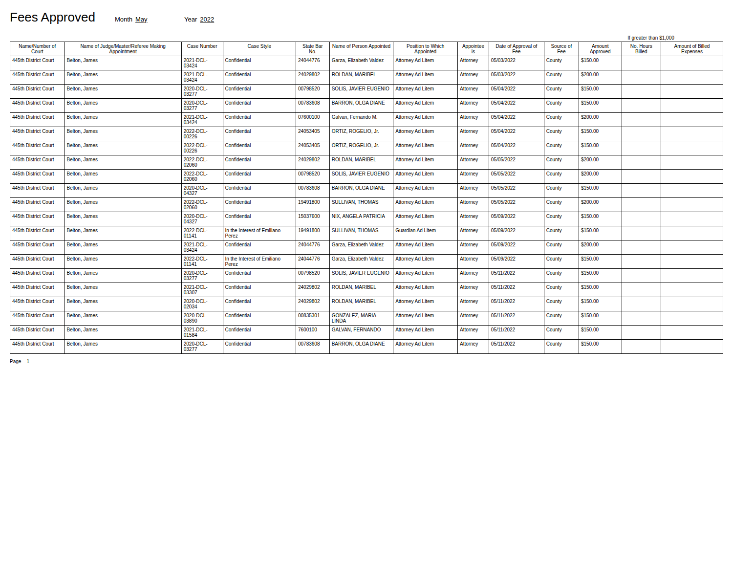Fees Approved
Month May
Year 2022
| | If greater than $1,000 |
| --- | --- |
| Name/Number of Court | Name of Judge/Master/Referee Making Appointment | Case Number | Case Style | State Bar No. | Name of Person Appointed | Position to Which Appointed | Appointee is | Date of Approval of Fee | Source of Fee | Amount Approved | No. Hours Billed | Amount of Billed Expenses |
| 445th District Court | Belton, James | 2021-DCL-03424 | Confidential | 24044776 | Garza, Elizabeth Valdez | Attorney Ad Litem | Attorney | 05/03/2022 | County | $150.00 | | |
| 445th District Court | Belton, James | 2021-DCL-03424 | Confidential | 24029802 | ROLDAN, MARIBEL | Attorney Ad Litem | Attorney | 05/03/2022 | County | $200.00 | | |
| 445th District Court | Belton, James | 2020-DCL-03277 | Confidential | 00798520 | SOLIS, JAVIER EUGENIO | Attorney Ad Litem | Attorney | 05/04/2022 | County | $150.00 | | |
| 445th District Court | Belton, James | 2020-DCL-03277 | Confidential | 00783608 | BARRON, OLGA DIANE | Attorney Ad Litem | Attorney | 05/04/2022 | County | $150.00 | | |
| 445th District Court | Belton, James | 2021-DCL-03424 | Confidential | 07600100 | Galvan, Fernando M. | Attorney Ad Litem | Attorney | 05/04/2022 | County | $200.00 | | |
| 445th District Court | Belton, James | 2022-DCL-00226 | Confidential | 24053405 | ORTIZ, ROGELIO, Jr. | Attorney Ad Litem | Attorney | 05/04/2022 | County | $150.00 | | |
| 445th District Court | Belton, James | 2022-DCL-00226 | Confidential | 24053405 | ORTIZ, ROGELIO, Jr. | Attorney Ad Litem | Attorney | 05/04/2022 | County | $150.00 | | |
| 445th District Court | Belton, James | 2022-DCL-02060 | Confidential | 24029802 | ROLDAN, MARIBEL | Attorney Ad Litem | Attorney | 05/05/2022 | County | $200.00 | | |
| 445th District Court | Belton, James | 2022-DCL-02060 | Confidential | 00798520 | SOLIS, JAVIER EUGENIO | Attorney Ad Litem | Attorney | 05/05/2022 | County | $200.00 | | |
| 445th District Court | Belton, James | 2020-DCL-04327 | Confidential | 00783608 | BARRON, OLGA DIANE | Attorney Ad Litem | Attorney | 05/05/2022 | County | $150.00 | | |
| 445th District Court | Belton, James | 2022-DCL-02060 | Confidential | 19491800 | SULLIVAN, THOMAS | Attorney Ad Litem | Attorney | 05/05/2022 | County | $200.00 | | |
| 445th District Court | Belton, James | 2020-DCL-04327 | Confidential | 15037600 | NIX, ANGELA PATRICIA | Attorney Ad Litem | Attorney | 05/09/2022 | County | $150.00 | | |
| 445th District Court | Belton, James | 2022-DCL-01141 | In the Interest of Emiliano Perez | 19491800 | SULLIVAN, THOMAS | Guardian Ad Litem | Attorney | 05/09/2022 | County | $150.00 | | |
| 445th District Court | Belton, James | 2021-DCL-03424 | Confidential | 24044776 | Garza, Elizabeth Valdez | Attorney Ad Litem | Attorney | 05/09/2022 | County | $200.00 | | |
| 445th District Court | Belton, James | 2022-DCL-01141 | In the Interest of Emiliano Perez | 24044776 | Garza, Elizabeth Valdez | Attorney Ad Litem | Attorney | 05/09/2022 | County | $150.00 | | |
| 445th District Court | Belton, James | 2020-DCL-03277 | Confidential | 00798520 | SOLIS, JAVIER EUGENIO | Attorney Ad Litem | Attorney | 05/11/2022 | County | $150.00 | | |
| 445th District Court | Belton, James | 2021-DCL-03307 | Confidential | 24029802 | ROLDAN, MARIBEL | Attorney Ad Litem | Attorney | 05/11/2022 | County | $150.00 | | |
| 445th District Court | Belton, James | 2020-DCL-02034 | Confidential | 24029802 | ROLDAN, MARIBEL | Attorney Ad Litem | Attorney | 05/11/2022 | County | $150.00 | | |
| 445th District Court | Belton, James | 2020-DCL-03890 | Confidential | 00835301 | GONZALEZ, MARIA LINDA | Attorney Ad Litem | Attorney | 05/11/2022 | County | $150.00 | | |
| 445th District Court | Belton, James | 2021-DCL-01584 | Confidential | 7600100 | GALVAN, FERNANDO | Attorney Ad Litem | Attorney | 05/11/2022 | County | $150.00 | | |
| 445th District Court | Belton, James | 2020-DCL-03277 | Confidential | 00783608 | BARRON, OLGA DIANE | Attorney Ad Litem | Attorney | 05/11/2022 | County | $150.00 | | |
Page 1